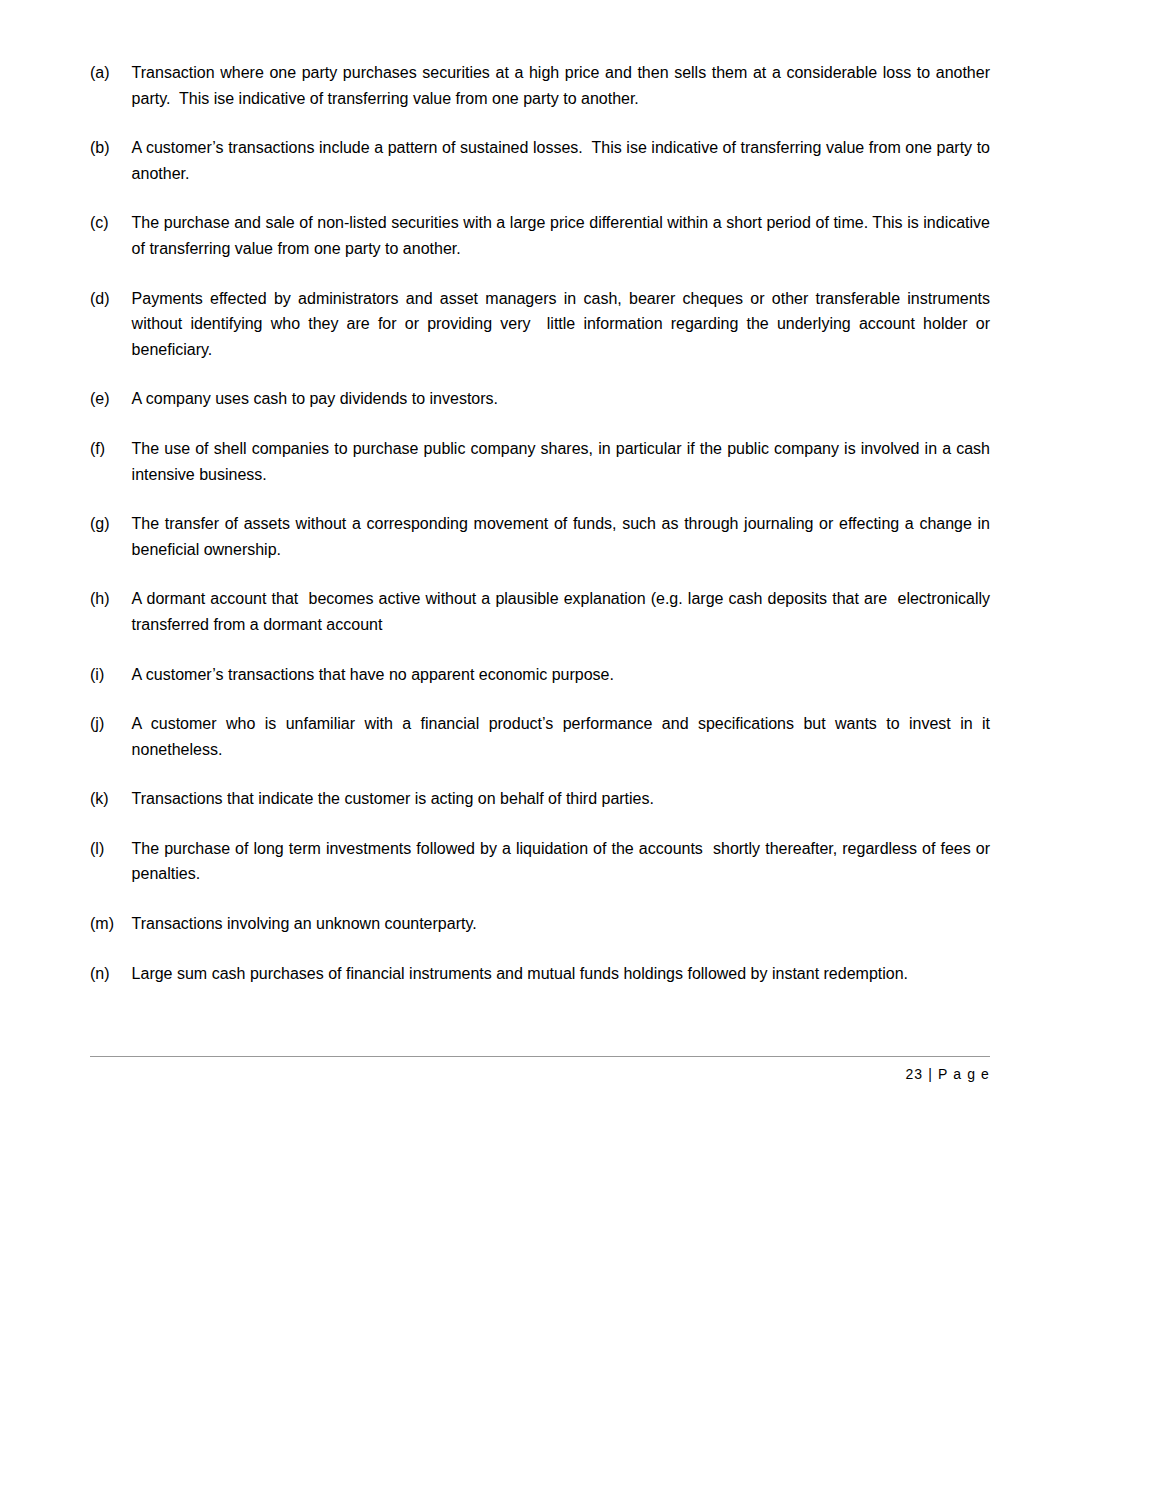Transaction where one party purchases securities at a high price and then sells them at a considerable loss to another party. This ise indicative of transferring value from one party to another.
A customer’s transactions include a pattern of sustained losses. This ise indicative of transferring value from one party to another.
The purchase and sale of non-listed securities with a large price differential within a short period of time. This is indicative of transferring value from one party to another.
Payments effected by administrators and asset managers in cash, bearer cheques or other transferable instruments without identifying who they are for or providing very little information regarding the underlying account holder or beneficiary.
A company uses cash to pay dividends to investors.
The use of shell companies to purchase public company shares, in particular if the public company is involved in a cash intensive business.
The transfer of assets without a corresponding movement of funds, such as through journaling or effecting a change in beneficial ownership.
A dormant account that becomes active without a plausible explanation (e.g. large cash deposits that are electronically transferred from a dormant account
A customer’s transactions that have no apparent economic purpose.
A customer who is unfamiliar with a financial product’s performance and specifications but wants to invest in it nonetheless.
Transactions that indicate the customer is acting on behalf of third parties.
The purchase of long term investments followed by a liquidation of the accounts shortly thereafter, regardless of fees or penalties.
Transactions involving an unknown counterparty.
Large sum cash purchases of financial instruments and mutual funds holdings followed by instant redemption.
23 | P a g e